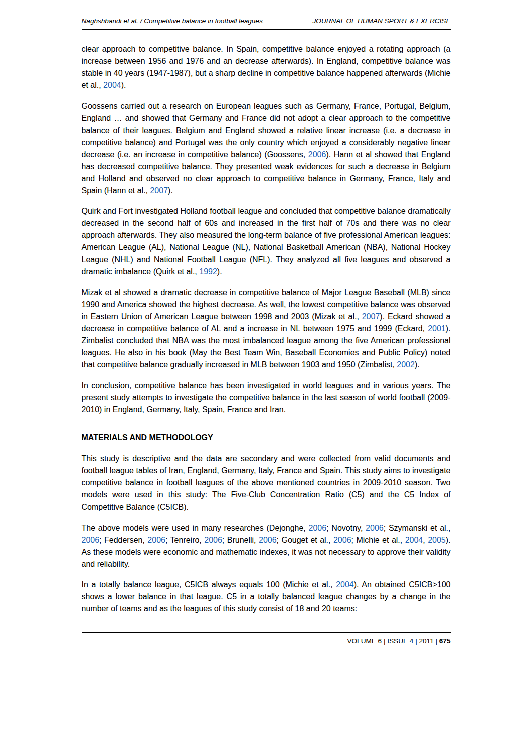Naghshbandi et al. / Competitive balance in football leagues JOURNAL OF HUMAN SPORT & EXERCISE
clear approach to competitive balance. In Spain, competitive balance enjoyed a rotating approach (a increase between 1956 and 1976 and an decrease afterwards). In England, competitive balance was stable in 40 years (1947-1987), but a sharp decline in competitive balance happened afterwards (Michie et al., 2004).
Goossens carried out a research on European leagues such as Germany, France, Portugal, Belgium, England … and showed that Germany and France did not adopt a clear approach to the competitive balance of their leagues. Belgium and England showed a relative linear increase (i.e. a decrease in competitive balance) and Portugal was the only country which enjoyed a considerably negative linear decrease (i.e. an increase in competitive balance) (Goossens, 2006). Hann et al showed that England has decreased competitive balance. They presented weak evidences for such a decrease in Belgium and Holland and observed no clear approach to competitive balance in Germany, France, Italy and Spain (Hann et al., 2007).
Quirk and Fort investigated Holland football league and concluded that competitive balance dramatically decreased in the second half of 60s and increased in the first half of 70s and there was no clear approach afterwards. They also measured the long-term balance of five professional American leagues: American League (AL), National League (NL), National Basketball American (NBA), National Hockey League (NHL) and National Football League (NFL). They analyzed all five leagues and observed a dramatic imbalance (Quirk et al., 1992).
Mizak et al showed a dramatic decrease in competitive balance of Major League Baseball (MLB) since 1990 and America showed the highest decrease. As well, the lowest competitive balance was observed in Eastern Union of American League between 1998 and 2003 (Mizak et al., 2007). Eckard showed a decrease in competitive balance of AL and a increase in NL between 1975 and 1999 (Eckard, 2001). Zimbalist concluded that NBA was the most imbalanced league among the five American professional leagues. He also in his book (May the Best Team Win, Baseball Economies and Public Policy) noted that competitive balance gradually increased in MLB between 1903 and 1950 (Zimbalist, 2002).
In conclusion, competitive balance has been investigated in world leagues and in various years. The present study attempts to investigate the competitive balance in the last season of world football (2009-2010) in England, Germany, Italy, Spain, France and Iran.
Materials and methodology
This study is descriptive and the data are secondary and were collected from valid documents and football league tables of Iran, England, Germany, Italy, France and Spain. This study aims to investigate competitive balance in football leagues of the above mentioned countries in 2009-2010 season. Two models were used in this study: The Five-Club Concentration Ratio (C5) and the C5 Index of Competitive Balance (C5ICB).
The above models were used in many researches (Dejonghe, 2006; Novotny, 2006; Szymanski et al., 2006; Feddersen, 2006; Tenreiro, 2006; Brunelli, 2006; Gouget et al., 2006; Michie et al., 2004, 2005). As these models were economic and mathematic indexes, it was not necessary to approve their validity and reliability.
In a totally balance league, C5ICB always equals 100 (Michie et al., 2004). An obtained C5ICB>100 shows a lower balance in that league. C5 in a totally balanced league changes by a change in the number of teams and as the leagues of this study consist of 18 and 20 teams:
VOLUME 6 | ISSUE 4 | 2011 | 675